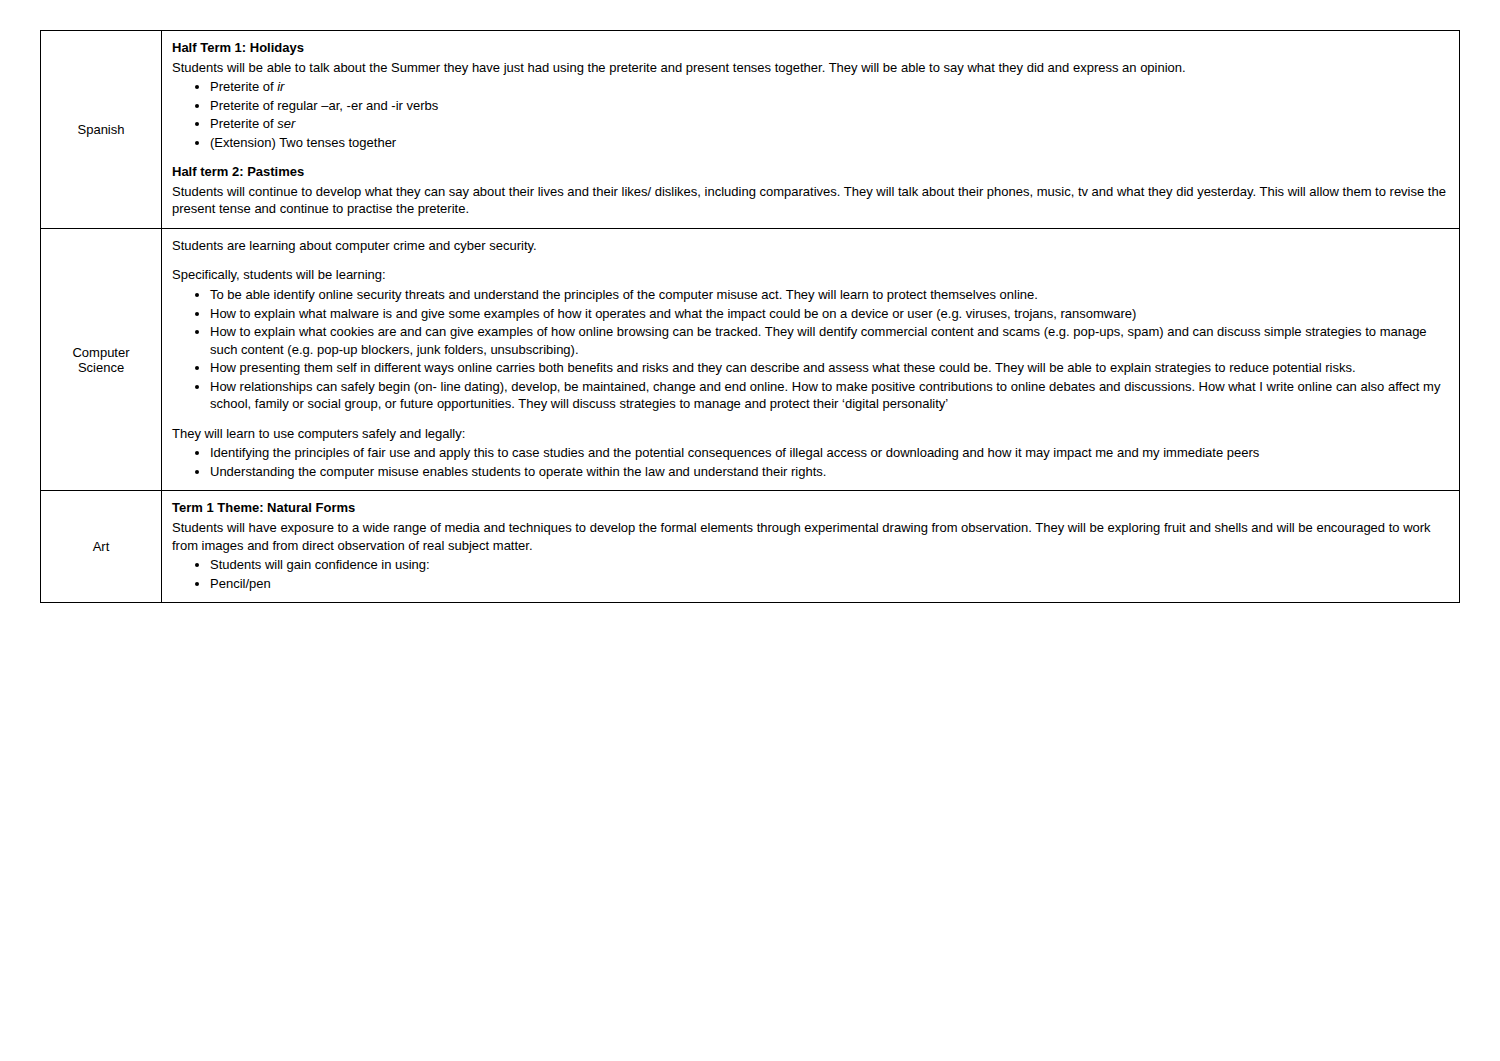| Spanish | Half Term 1: Holidays Students will be able to talk about the Summer they have just had using the preterite and present tenses together. They will be able to say what they did and express an opinion. Preterite of ir Preterite of regular –ar, -er and -ir verbs Preterite of ser (Extension) Two tenses together Half term 2: Pastimes Students will continue to develop what they can say about their lives and their likes/ dislikes, including comparatives. They will talk about their phones, music, tv and what they did yesterday. This will allow them to revise the present tense and continue to practise the preterite. |
| Computer Science | Students are learning about computer crime and cyber security. Specifically, students will be learning: To be able identify online security threats and understand the principles of the computer misuse act. They will learn to protect themselves online. How to explain what malware is and give some examples of how it operates and what the impact could be on a device or user (e.g. viruses, trojans, ransomware) How to explain what cookies are and can give examples of how online browsing can be tracked. They will dentify commercial content and scams (e.g. pop-ups, spam) and can discuss simple strategies to manage such content (e.g. pop-up blockers, junk folders, unsubscribing). How presenting them self in different ways online carries both benefits and risks and they can describe and assess what these could be. They will be able to explain strategies to reduce potential risks. How relationships can safely begin (on- line dating), develop, be maintained, change and end online. How to make positive contributions to online debates and discussions. How what I write online can also affect my school, family or social group, or future opportunities. They will discuss strategies to manage and protect their ‘digital personality’ They will learn to use computers safely and legally: Identifying the principles of fair use and apply this to case studies and the potential consequences of illegal access or downloading and how it may impact me and my immediate peers Understanding the computer misuse enables students to operate within the law and understand their rights. |
| Art | Term 1 Theme: Natural Forms Students will have exposure to a wide range of media and techniques to develop the formal elements through experimental drawing from observation. They will be exploring fruit and shells and will be encouraged to work from images and from direct observation of real subject matter. Students will gain confidence in using: Pencil/pen |